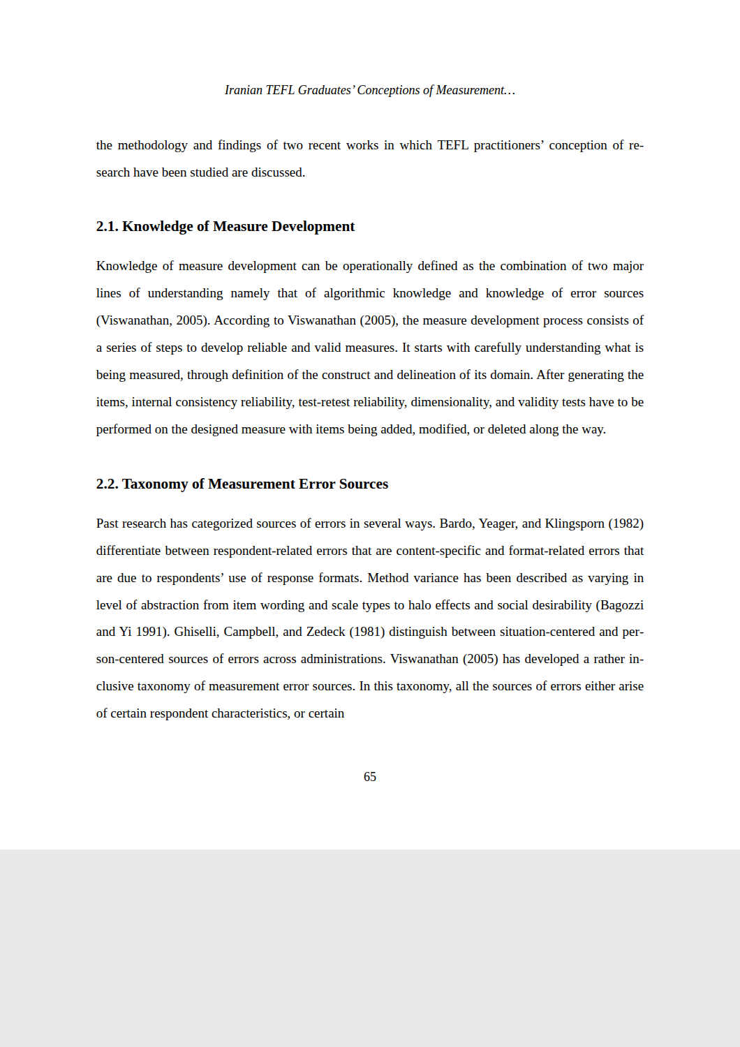Iranian TEFL Graduates’ Conceptions of Measurement…
the methodology and findings of two recent works in which TEFL practitioners’ conception of research have been studied are discussed.
2.1. Knowledge of Measure Development
Knowledge of measure development can be operationally defined as the combination of two major lines of understanding namely that of algorithmic knowledge and knowledge of error sources (Viswanathan, 2005). According to Viswanathan (2005), the measure development process consists of a series of steps to develop reliable and valid measures. It starts with carefully understanding what is being measured, through definition of the construct and delineation of its domain. After generating the items, internal consistency reliability, test-retest reliability, dimensionality, and validity tests have to be performed on the designed measure with items being added, modified, or deleted along the way.
2.2. Taxonomy of Measurement Error Sources
Past research has categorized sources of errors in several ways. Bardo, Yeager, and Klingsporn (1982) differentiate between respondent-related errors that are content-specific and format-related errors that are due to respondents’ use of response formats. Method variance has been described as varying in level of abstraction from item wording and scale types to halo effects and social desirability (Bagozzi and Yi 1991). Ghiselli, Campbell, and Zedeck (1981) distinguish between situation-centered and person-centered sources of errors across administrations. Viswanathan (2005) has developed a rather inclusive taxonomy of measurement error sources. In this taxonomy, all the sources of errors either arise of certain respondent characteristics, or certain
65